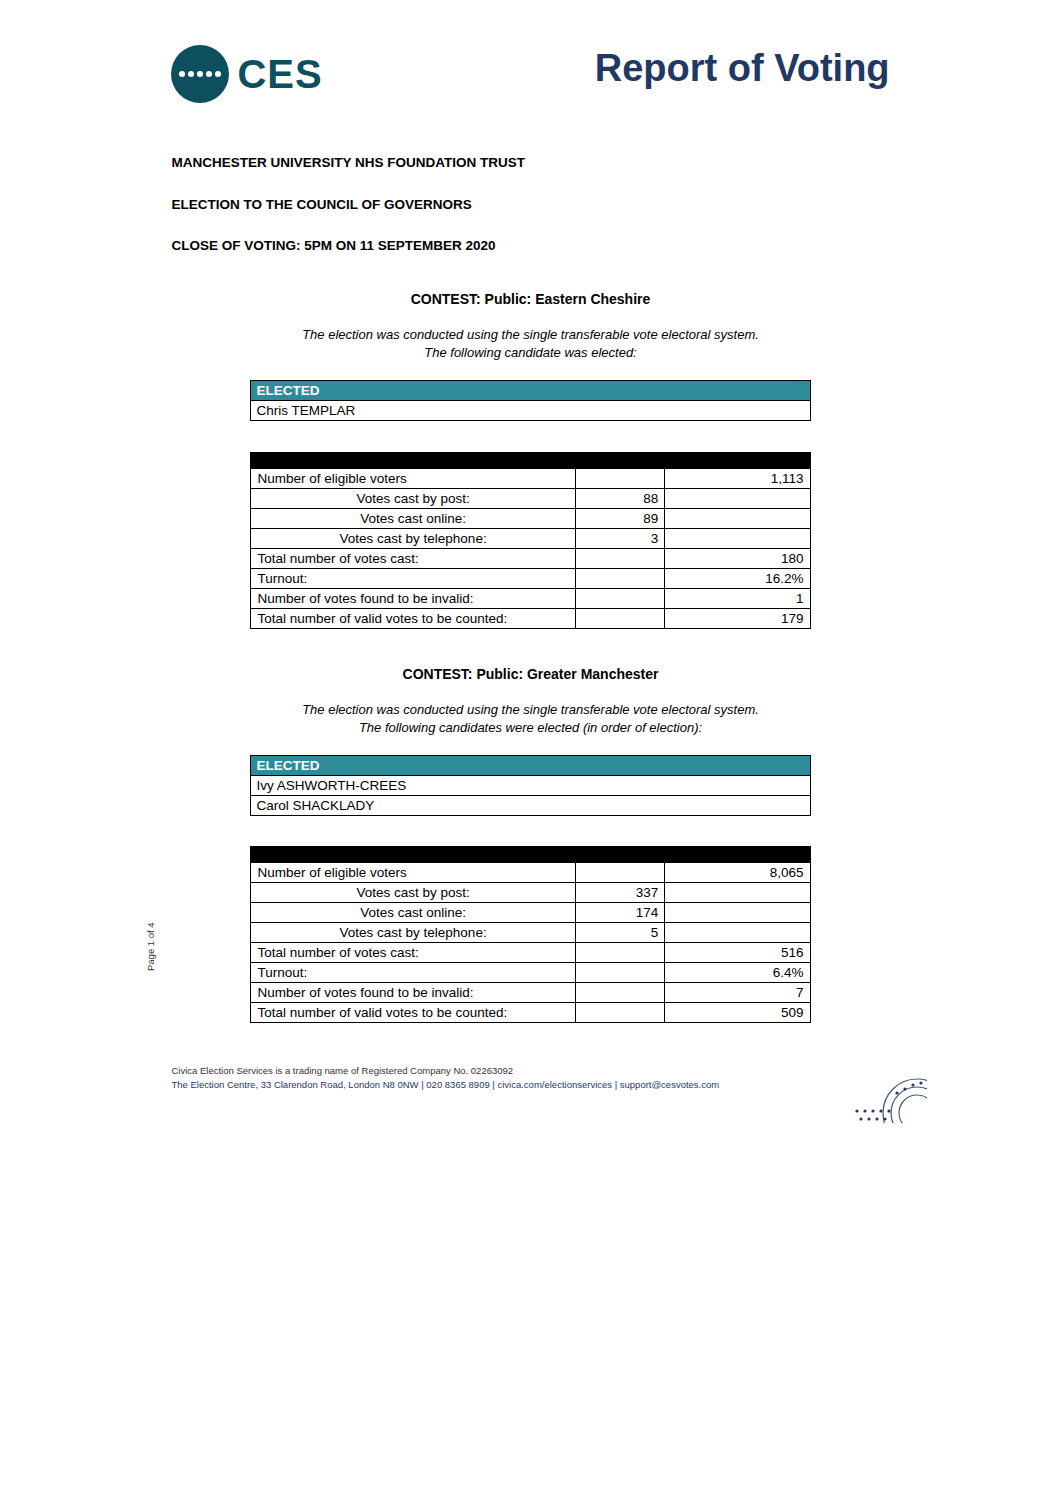CES
Report of Voting
MANCHESTER UNIVERSITY NHS FOUNDATION TRUST
ELECTION TO THE COUNCIL OF GOVERNORS
CLOSE OF VOTING: 5PM ON 11 SEPTEMBER 2020
CONTEST: Public: Eastern Cheshire
The election was conducted using the single transferable vote electoral system.
The following candidate was elected:
| ELECTED |
| --- |
| Chris TEMPLAR |
| Number of eligible voters | | 1,113 |
| Votes cast by post: | 88 | |
| Votes cast online: | 89 | |
| Votes cast by telephone: | 3 | |
| Total number of votes cast: | | 180 |
| Turnout: | | 16.2% |
| Number of votes found to be invalid: | | 1 |
| Total number of valid votes to be counted: | | 179 |
CONTEST: Public: Greater Manchester
The election was conducted using the single transferable vote electoral system.
The following candidates were elected (in order of election):
| ELECTED |
| --- |
| Ivy ASHWORTH-CREES |
| Carol SHACKLADY |
| Number of eligible voters | | 8,065 |
| Votes cast by post: | 337 | |
| Votes cast online: | 174 | |
| Votes cast by telephone: | 5 | |
| Total number of votes cast: | | 516 |
| Turnout: | | 6.4% |
| Number of votes found to be invalid: | | 7 |
| Total number of valid votes to be counted: | | 509 |
Page 1 of 4
Civica Election Services is a trading name of Registered Company No. 02263092
The Election Centre, 33 Clarendon Road, London N8 0NW | 020 8365 8909 | civica.com/electionservices | support@cesvotes.com